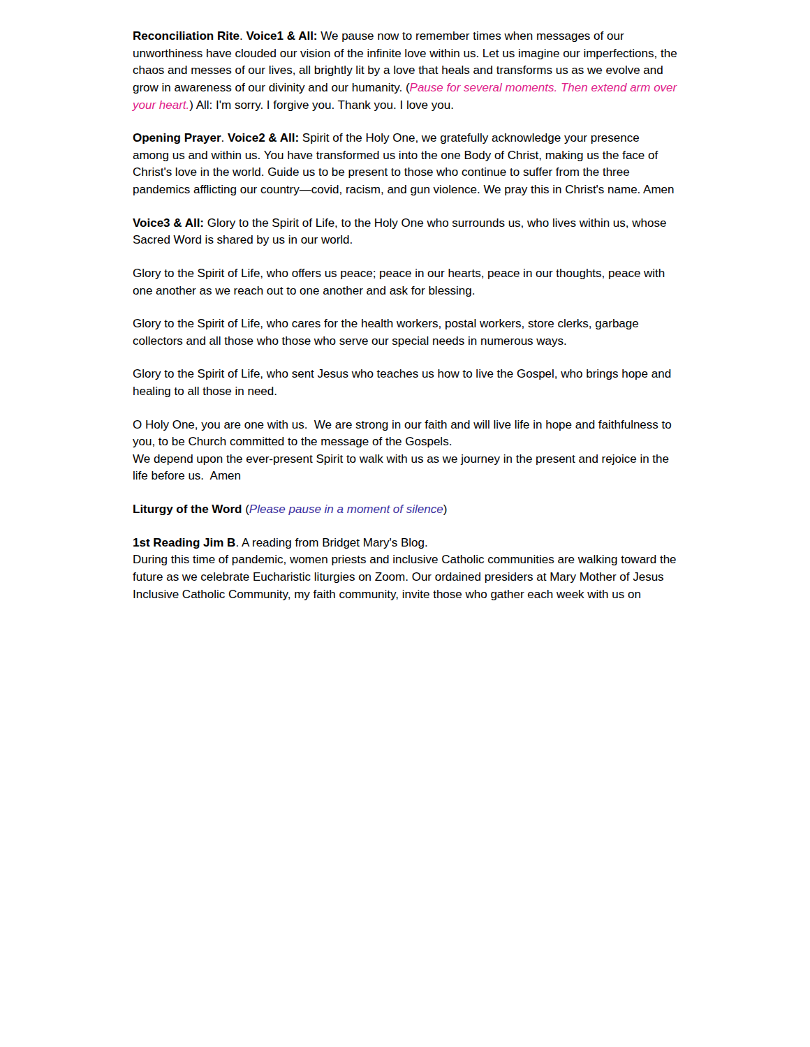Reconciliation Rite. Voice1 & All: We pause now to remember times when messages of our unworthiness have clouded our vision of the infinite love within us. Let us imagine our imperfections, the chaos and messes of our lives, all brightly lit by a love that heals and transforms us as we evolve and grow in awareness of our divinity and our humanity. (Pause for several moments. Then extend arm over your heart.) All: I'm sorry. I forgive you. Thank you. I love you.
Opening Prayer. Voice2 & All: Spirit of the Holy One, we gratefully acknowledge your presence among us and within us. You have transformed us into the one Body of Christ, making us the face of Christ's love in the world. Guide us to be present to those who continue to suffer from the three pandemics afflicting our country—covid, racism, and gun violence. We pray this in Christ's name. Amen
Voice3 & All: Glory to the Spirit of Life, to the Holy One who surrounds us, who lives within us, whose Sacred Word is shared by us in our world.
Glory to the Spirit of Life, who offers us peace; peace in our hearts, peace in our thoughts, peace with one another as we reach out to one another and ask for blessing.
Glory to the Spirit of Life, who cares for the health workers, postal workers, store clerks, garbage collectors and all those who those who serve our special needs in numerous ways.
Glory to the Spirit of Life, who sent Jesus who teaches us how to live the Gospel, who brings hope and healing to all those in need.
O Holy One, you are one with us. We are strong in our faith and will live life in hope and faithfulness to you, to be Church committed to the message of the Gospels.
We depend upon the ever-present Spirit to walk with us as we journey in the present and rejoice in the life before us. Amen
Liturgy of the Word (Please pause in a moment of silence)
1st Reading Jim B. A reading from Bridget Mary's Blog.
During this time of pandemic, women priests and inclusive Catholic communities are walking toward the future as we celebrate Eucharistic liturgies on Zoom. Our ordained presiders at Mary Mother of Jesus Inclusive Catholic Community, my faith community, invite those who gather each week with us on